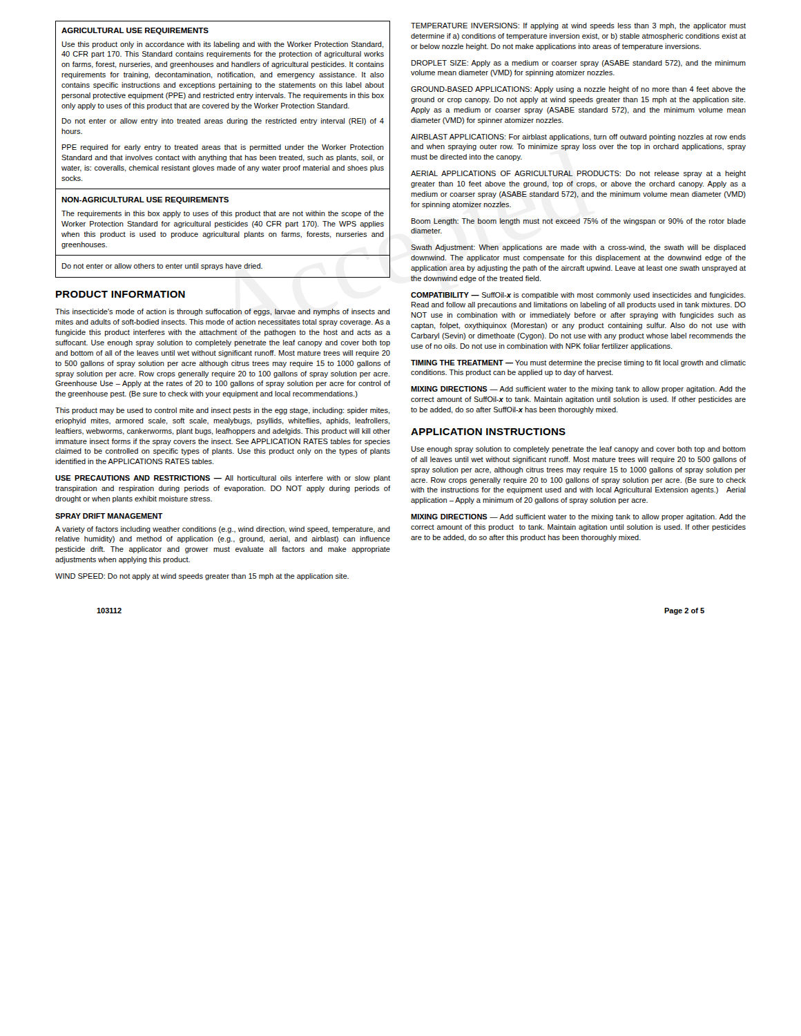Accepted
Agricultural Use Requirements
Use this product only in accordance with its labeling and with the Worker Protection Standard, 40 CFR part 170. This Standard contains requirements for the protection of agricultural works on farms, forest, nurseries, and greenhouses and handlers of agricultural pesticides. It contains requirements for training, decontamination, notification, and emergency assistance. It also contains specific instructions and exceptions pertaining to the statements on this label about personal protective equipment (PPE) and restricted entry intervals. The requirements in this box only apply to uses of this product that are covered by the Worker Protection Standard.
Do not enter or allow entry into treated areas during the restricted entry interval (REI) of 4 hours.
PPE required for early entry to treated areas that is permitted under the Worker Protection Standard and that involves contact with anything that has been treated, such as plants, soil, or water, is: coveralls, chemical resistant gloves made of any water proof material and shoes plus socks.
Non-Agricultural Use Requirements
The requirements in this box apply to uses of this product that are not within the scope of the Worker Protection Standard for agricultural pesticides (40 CFR part 170). The WPS applies when this product is used to produce agricultural plants on farms, forests, nurseries and greenhouses.
Do not enter or allow others to enter until sprays have dried.
PRODUCT INFORMATION
This insecticide's mode of action is through suffocation of eggs, larvae and nymphs of insects and mites and adults of soft-bodied insects. This mode of action necessitates total spray coverage. As a fungicide this product interferes with the attachment of the pathogen to the host and acts as a suffocant. Use enough spray solution to completely penetrate the leaf canopy and cover both top and bottom of all of the leaves until wet without significant runoff. Most mature trees will require 20 to 500 gallons of spray solution per acre although citrus trees may require 15 to 1000 gallons of spray solution per acre. Row crops generally require 20 to 100 gallons of spray solution per acre. Greenhouse Use – Apply at the rates of 20 to 100 gallons of spray solution per acre for control of the greenhouse pest. (Be sure to check with your equipment and local recommendations.)
This product may be used to control mite and insect pests in the egg stage, including: spider mites, eriophyid mites, armored scale, soft scale, mealybugs, psyllids, whiteflies, aphids, leafrollers, leaftiers, webworms, cankerworms, plant bugs, leafhoppers and adelgids. This product will kill other immature insect forms if the spray covers the insect. See APPLICATION RATES tables for species claimed to be controlled on specific types of plants. Use this product only on the types of plants identified in the APPLICATIONS RATES tables.
USE PRECAUTIONS AND RESTRICTIONS — All horticultural oils interfere with or slow plant transpiration and respiration during periods of evaporation. DO NOT apply during periods of drought or when plants exhibit moisture stress.
SPRAY DRIFT MANAGEMENT
A variety of factors including weather conditions (e.g., wind direction, wind speed, temperature, and relative humidity) and method of application (e.g., ground, aerial, and airblast) can influence pesticide drift. The applicator and grower must evaluate all factors and make appropriate adjustments when applying this product.
WIND SPEED: Do not apply at wind speeds greater than 15 mph at the application site.
TEMPERATURE INVERSIONS: If applying at wind speeds less than 3 mph, the applicator must determine if a) conditions of temperature inversion exist, or b) stable atmospheric conditions exist at or below nozzle height. Do not make applications into areas of temperature inversions.
DROPLET SIZE: Apply as a medium or coarser spray (ASABE standard 572), and the minimum volume mean diameter (VMD) for spinning atomizer nozzles.
GROUND-BASED APPLICATIONS: Apply using a nozzle height of no more than 4 feet above the ground or crop canopy. Do not apply at wind speeds greater than 15 mph at the application site. Apply as a medium or coarser spray (ASABE standard 572), and the minimum volume mean diameter (VMD) for spinner atomizer nozzles.
AIRBLAST APPLICATIONS: For airblast applications, turn off outward pointing nozzles at row ends and when spraying outer row. To minimize spray loss over the top in orchard applications, spray must be directed into the canopy.
AERIAL APPLICATIONS OF AGRICULTURAL PRODUCTS: Do not release spray at a height greater than 10 feet above the ground, top of crops, or above the orchard canopy. Apply as a medium or coarser spray (ASABE standard 572), and the minimum volume mean diameter (VMD) for spinning atomizer nozzles.
Boom Length: The boom length must not exceed 75% of the wingspan or 90% of the rotor blade diameter.
Swath Adjustment: When applications are made with a cross-wind, the swath will be displaced downwind. The applicator must compensate for this displacement at the downwind edge of the application area by adjusting the path of the aircraft upwind. Leave at least one swath unsprayed at the downwind edge of the treated field.
COMPATIBILITY — SuffOil-x is compatible with most commonly used insecticides and fungicides. Read and follow all precautions and limitations on labeling of all products used in tank mixtures. DO NOT use in combination with or immediately before or after spraying with fungicides such as captan, folpet, oxythiquinox (Morestan) or any product containing sulfur. Also do not use with Carbaryl (Sevin) or dimethoate (Cygon). Do not use with any product whose label recommends the use of no oils. Do not use in combination with NPK foliar fertilizer applications.
TIMING THE TREATMENT — You must determine the precise timing to fit local growth and climatic conditions. This product can be applied up to day of harvest.
MIXING DIRECTIONS — Add sufficient water to the mixing tank to allow proper agitation. Add the correct amount of SuffOil-x to tank. Maintain agitation until solution is used. If other pesticides are to be added, do so after SuffOil-x has been thoroughly mixed.
APPLICATION INSTRUCTIONS
Use enough spray solution to completely penetrate the leaf canopy and cover both top and bottom of all leaves until wet without significant runoff. Most mature trees will require 20 to 500 gallons of spray solution per acre, although citrus trees may require 15 to 1000 gallons of spray solution per acre. Row crops generally require 20 to 100 gallons of spray solution per acre. (Be sure to check with the instructions for the equipment used and with local Agricultural Extension agents.) Aerial application – Apply a minimum of 20 gallons of spray solution per acre.
MIXING DIRECTIONS — Add sufficient water to the mixing tank to allow proper agitation. Add the correct amount of this product to tank. Maintain agitation until solution is used. If other pesticides are to be added, do so after this product has been thoroughly mixed.
103112
Page 2 of 5